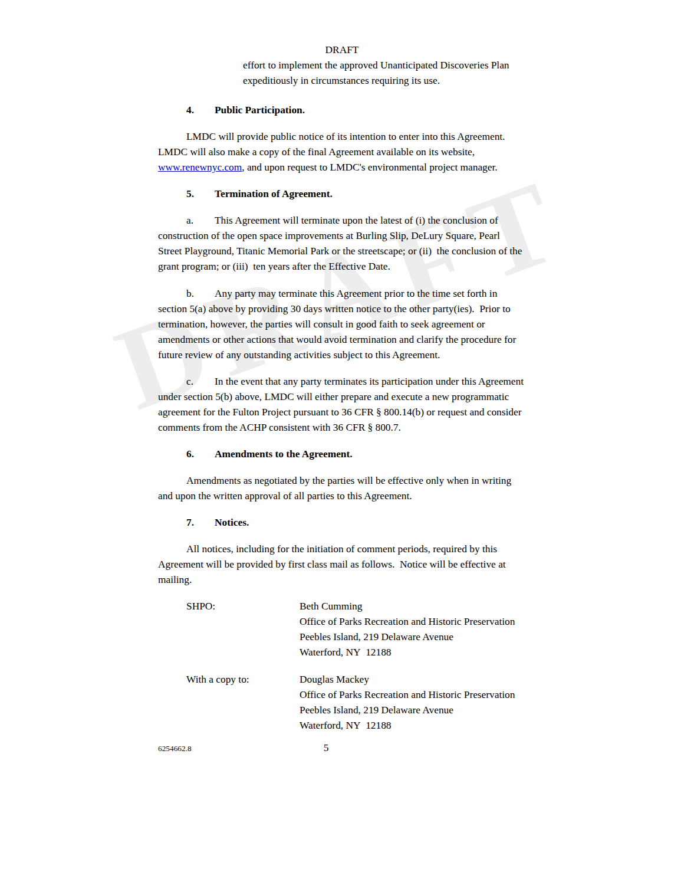DRAFT
DRAFT
effort to implement the approved Unanticipated Discoveries Plan expeditiously in circumstances requiring its use.
4. Public Participation.
LMDC will provide public notice of its intention to enter into this Agreement. LMDC will also make a copy of the final Agreement available on its website, www.renewnyc.com, and upon request to LMDC's environmental project manager.
5. Termination of Agreement.
a. This Agreement will terminate upon the latest of (i) the conclusion of construction of the open space improvements at Burling Slip, DeLury Square, Pearl Street Playground, Titanic Memorial Park or the streetscape; or (ii) the conclusion of the grant program; or (iii) ten years after the Effective Date.
b. Any party may terminate this Agreement prior to the time set forth in section 5(a) above by providing 30 days written notice to the other party(ies). Prior to termination, however, the parties will consult in good faith to seek agreement or amendments or other actions that would avoid termination and clarify the procedure for future review of any outstanding activities subject to this Agreement.
c. In the event that any party terminates its participation under this Agreement under section 5(b) above, LMDC will either prepare and execute a new programmatic agreement for the Fulton Project pursuant to 36 CFR § 800.14(b) or request and consider comments from the ACHP consistent with 36 CFR § 800.7.
6. Amendments to the Agreement.
Amendments as negotiated by the parties will be effective only when in writing and upon the written approval of all parties to this Agreement.
7. Notices.
All notices, including for the initiation of comment periods, required by this Agreement will be provided by first class mail as follows. Notice will be effective at mailing.
SHPO:
Beth Cumming
Office of Parks Recreation and Historic Preservation
Peebles Island, 219 Delaware Avenue
Waterford, NY 12188
With a copy to:
Douglas Mackey
Office of Parks Recreation and Historic Preservation
Peebles Island, 219 Delaware Avenue
Waterford, NY 12188
6254662.8 5